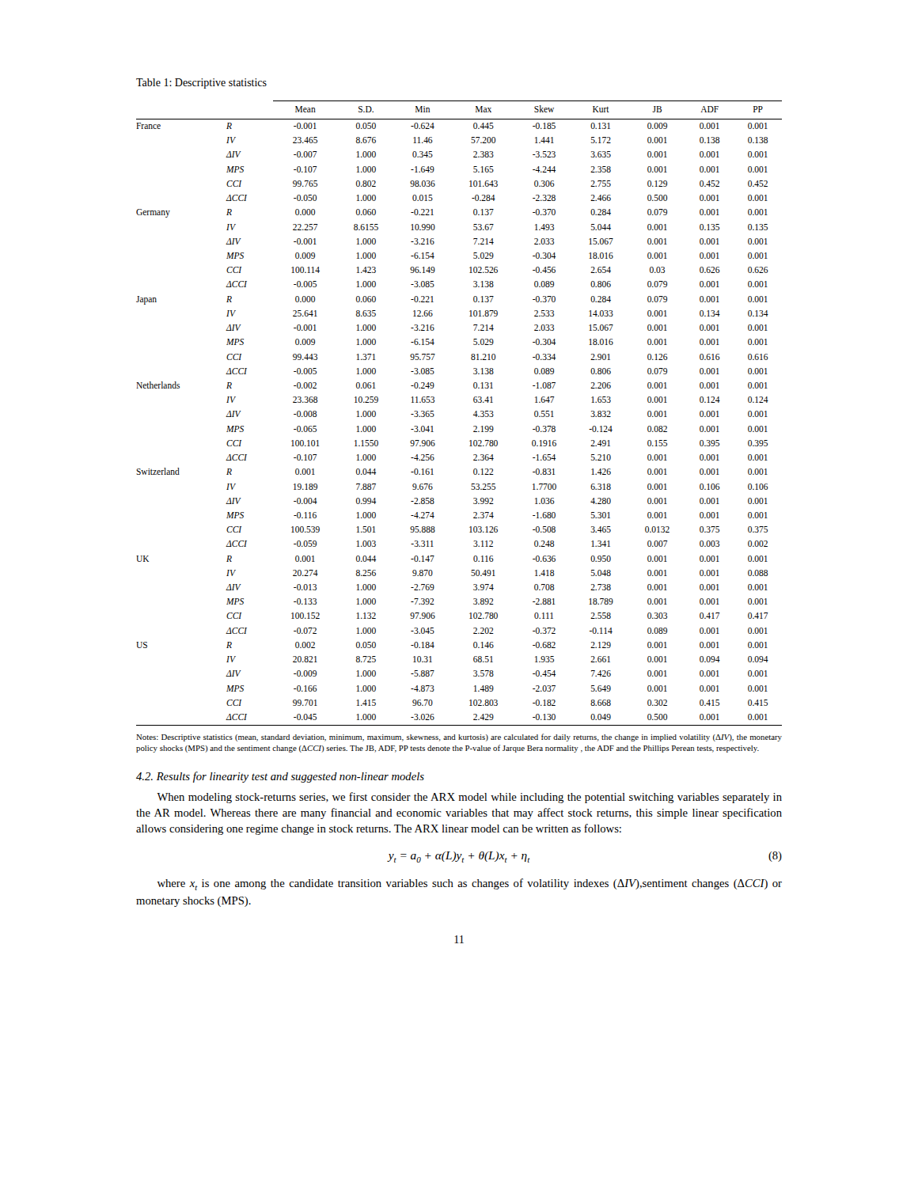Table 1: Descriptive statistics
| | | Mean | S.D. | Min | Max | Skew | Kurt | JB | ADF | PP |
| --- | --- | --- | --- | --- | --- | --- | --- | --- | --- | --- |
| France | R | -0.001 | 0.050 | -0.624 | 0.445 | -0.185 | 0.131 | 0.009 | 0.001 | 0.001 |
| | IV | 23.465 | 8.676 | 11.46 | 57.200 | 1.441 | 5.172 | 0.001 | 0.138 | 0.138 |
| | ΔIV | -0.007 | 1.000 | 0.345 | 2.383 | -3.523 | 3.635 | 0.001 | 0.001 | 0.001 |
| | MPS | -0.107 | 1.000 | -1.649 | 5.165 | -4.244 | 2.358 | 0.001 | 0.001 | 0.001 |
| | CCI | 99.765 | 0.802 | 98.036 | 101.643 | 0.306 | 2.755 | 0.129 | 0.452 | 0.452 |
| | ΔCCI | -0.050 | 1.000 | 0.015 | -0.284 | -2.328 | 2.466 | 0.500 | 0.001 | 0.001 |
| Germany | R | 0.000 | 0.060 | -0.221 | 0.137 | -0.370 | 0.284 | 0.079 | 0.001 | 0.001 |
| | IV | 22.257 | 8.6155 | 10.990 | 53.67 | 1.493 | 5.044 | 0.001 | 0.135 | 0.135 |
| | ΔIV | -0.001 | 1.000 | -3.216 | 7.214 | 2.033 | 15.067 | 0.001 | 0.001 | 0.001 |
| | MPS | 0.009 | 1.000 | -6.154 | 5.029 | -0.304 | 18.016 | 0.001 | 0.001 | 0.001 |
| | CCI | 100.114 | 1.423 | 96.149 | 102.526 | -0.456 | 2.654 | 0.03 | 0.626 | 0.626 |
| | ΔCCI | -0.005 | 1.000 | -3.085 | 3.138 | 0.089 | 0.806 | 0.079 | 0.001 | 0.001 |
| Japan | R | 0.000 | 0.060 | -0.221 | 0.137 | -0.370 | 0.284 | 0.079 | 0.001 | 0.001 |
| | IV | 25.641 | 8.635 | 12.66 | 101.879 | 2.533 | 14.033 | 0.001 | 0.134 | 0.134 |
| | ΔIV | -0.001 | 1.000 | -3.216 | 7.214 | 2.033 | 15.067 | 0.001 | 0.001 | 0.001 |
| | MPS | 0.009 | 1.000 | -6.154 | 5.029 | -0.304 | 18.016 | 0.001 | 0.001 | 0.001 |
| | CCI | 99.443 | 1.371 | 95.757 | 81.210 | -0.334 | 2.901 | 0.126 | 0.616 | 0.616 |
| | ΔCCI | -0.005 | 1.000 | -3.085 | 3.138 | 0.089 | 0.806 | 0.079 | 0.001 | 0.001 |
| Netherlands | R | -0.002 | 0.061 | -0.249 | 0.131 | -1.087 | 2.206 | 0.001 | 0.001 | 0.001 |
| | IV | 23.368 | 10.259 | 11.653 | 63.41 | 1.647 | 1.653 | 0.001 | 0.124 | 0.124 |
| | ΔIV | -0.008 | 1.000 | -3.365 | 4.353 | 0.551 | 3.832 | 0.001 | 0.001 | 0.001 |
| | MPS | -0.065 | 1.000 | -3.041 | 2.199 | -0.378 | -0.124 | 0.082 | 0.001 | 0.001 |
| | CCI | 100.101 | 1.1550 | 97.906 | 102.780 | 0.1916 | 2.491 | 0.155 | 0.395 | 0.395 |
| | ΔCCI | -0.107 | 1.000 | -4.256 | 2.364 | -1.654 | 5.210 | 0.001 | 0.001 | 0.001 |
| Switzerland | R | 0.001 | 0.044 | -0.161 | 0.122 | -0.831 | 1.426 | 0.001 | 0.001 | 0.001 |
| | IV | 19.189 | 7.887 | 9.676 | 53.255 | 1.7700 | 6.318 | 0.001 | 0.106 | 0.106 |
| | ΔIV | -0.004 | 0.994 | -2.858 | 3.992 | 1.036 | 4.280 | 0.001 | 0.001 | 0.001 |
| | MPS | -0.116 | 1.000 | -4.274 | 2.374 | -1.680 | 5.301 | 0.001 | 0.001 | 0.001 |
| | CCI | 100.539 | 1.501 | 95.888 | 103.126 | -0.508 | 3.465 | 0.0132 | 0.375 | 0.375 |
| | ΔCCI | -0.059 | 1.003 | -3.311 | 3.112 | 0.248 | 1.341 | 0.007 | 0.003 | 0.002 |
| UK | R | 0.001 | 0.044 | -0.147 | 0.116 | -0.636 | 0.950 | 0.001 | 0.001 | 0.001 |
| | IV | 20.274 | 8.256 | 9.870 | 50.491 | 1.418 | 5.048 | 0.001 | 0.001 | 0.088 |
| | ΔIV | -0.013 | 1.000 | -2.769 | 3.974 | 0.708 | 2.738 | 0.001 | 0.001 | 0.001 |
| | MPS | -0.133 | 1.000 | -7.392 | 3.892 | -2.881 | 18.789 | 0.001 | 0.001 | 0.001 |
| | CCI | 100.152 | 1.132 | 97.906 | 102.780 | 0.111 | 2.558 | 0.303 | 0.417 | 0.417 |
| | ΔCCI | -0.072 | 1.000 | -3.045 | 2.202 | -0.372 | -0.114 | 0.089 | 0.001 | 0.001 |
| US | R | 0.002 | 0.050 | -0.184 | 0.146 | -0.682 | 2.129 | 0.001 | 0.001 | 0.001 |
| | IV | 20.821 | 8.725 | 10.31 | 68.51 | 1.935 | 2.661 | 0.001 | 0.094 | 0.094 |
| | ΔIV | -0.009 | 1.000 | -5.887 | 3.578 | -0.454 | 7.426 | 0.001 | 0.001 | 0.001 |
| | MPS | -0.166 | 1.000 | -4.873 | 1.489 | -2.037 | 5.649 | 0.001 | 0.001 | 0.001 |
| | CCI | 99.701 | 1.415 | 96.70 | 102.803 | -0.182 | 8.668 | 0.302 | 0.415 | 0.415 |
| | ΔCCI | -0.045 | 1.000 | -3.026 | 2.429 | -0.130 | 0.049 | 0.500 | 0.001 | 0.001 |
Notes: Descriptive statistics (mean, standard deviation, minimum, maximum, skewness, and kurtosis) are calculated for daily returns, the change in implied volatility (ΔIV), the monetary policy shocks (MPS) and the sentiment change (ΔCCI) series. The JB, ADF, PP tests denote the P-value of Jarque Bera normality , the ADF and the Phillips Perean tests, respectively.
4.2. Results for linearity test and suggested non-linear models
When modeling stock-returns series, we first consider the ARX model while including the potential switching variables separately in the AR model. Whereas there are many financial and economic variables that may affect stock returns, this simple linear specification allows considering one regime change in stock returns. The ARX linear model can be written as follows:
yt = a0 + α(L)yt + θ(L)xt + ηt (8)
where xt is one among the candidate transition variables such as changes of volatility indexes (ΔIV),sentiment changes (ΔCCI) or monetary shocks (MPS).
11